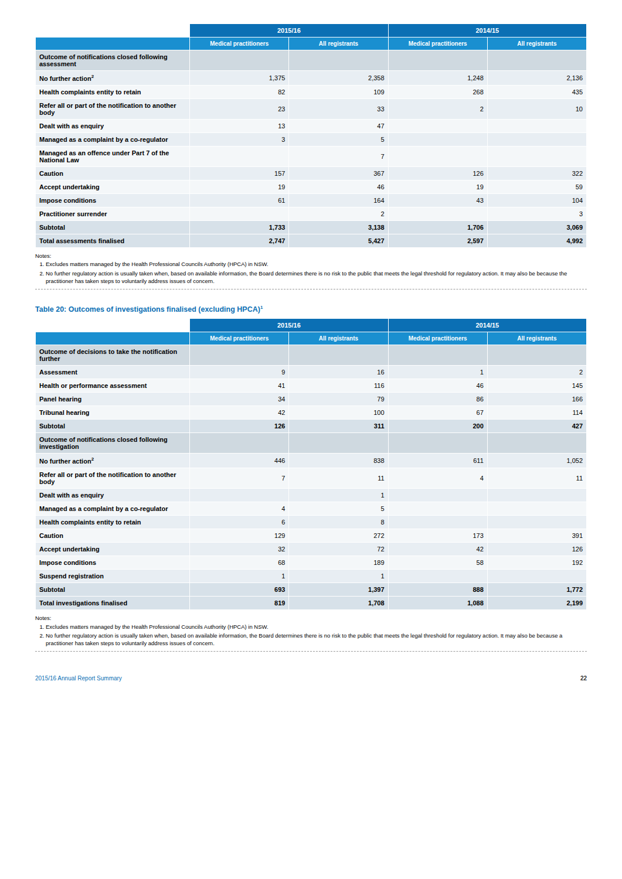| | 2015/16 | 2014/15 |
| --- | --- | --- |
| | Medical practitioners | All registrants | Medical practitioners | All registrants |
| Outcome of notifications closed following assessment | | | | |
| No further action 2 | 1,375 | 2,358 | 1,248 | 2,136 |
| Health complaints entity to retain | 82 | 109 | 268 | 435 |
| Refer all or part of the notification to another body | 23 | 33 | 2 | 10 |
| Dealt with as enquiry | 13 | 47 | | |
| Managed as a complaint by a co-regulator | 3 | 5 | | |
| Managed as an offence under Part 7 of the National Law | | 7 | | |
| Caution | 157 | 367 | 126 | 322 |
| Accept undertaking | 19 | 46 | 19 | 59 |
| Impose conditions | 61 | 164 | 43 | 104 |
| Practitioner surrender | | 2 | | 3 |
| Subtotal | 1,733 | 3,138 | 1,706 | 3,069 |
| Total assessments finalised | 2,747 | 5,427 | 2,597 | 4,992 |
Notes:
Excludes matters managed by the Health Professional Councils Authority (HPCA) in NSW.
No further regulatory action is usually taken when, based on available information, the Board determines there is no risk to the public that meets the legal threshold for regulatory action. It may also be because the practitioner has taken steps to voluntarily address issues of concern.
Table 20: Outcomes of investigations finalised (excluding HPCA)1
| | 2015/16 | 2014/15 |
| --- | --- | --- |
| | Medical practitioners | All registrants | Medical practitioners | All registrants |
| Outcome of decisions to take the notification further | | | | |
| Assessment | 9 | 16 | 1 | 2 |
| Health or performance assessment | 41 | 116 | 46 | 145 |
| Panel hearing | 34 | 79 | 86 | 166 |
| Tribunal hearing | 42 | 100 | 67 | 114 |
| Subtotal | 126 | 311 | 200 | 427 |
| Outcome of notifications closed following investigation | | | | |
| No further action 2 | 446 | 838 | 611 | 1,052 |
| Refer all or part of the notification to another body | 7 | 11 | 4 | 11 |
| Dealt with as enquiry | | 1 | | |
| Managed as a complaint by a co-regulator | 4 | 5 | | |
| Health complaints entity to retain | 6 | 8 | | |
| Caution | 129 | 272 | 173 | 391 |
| Accept undertaking | 32 | 72 | 42 | 126 |
| Impose conditions | 68 | 189 | 58 | 192 |
| Suspend registration | 1 | 1 | | |
| Subtotal | 693 | 1,397 | 888 | 1,772 |
| Total investigations finalised | 819 | 1,708 | 1,088 | 2,199 |
Notes:
Excludes matters managed by the Health Professional Councils Authority (HPCA) in NSW.
No further regulatory action is usually taken when, based on available information, the Board determines there is no risk to the public that meets the legal threshold for regulatory action. It may also be because a practitioner has taken steps to voluntarily address issues of concern.
2015/16 Annual Report Summary
22